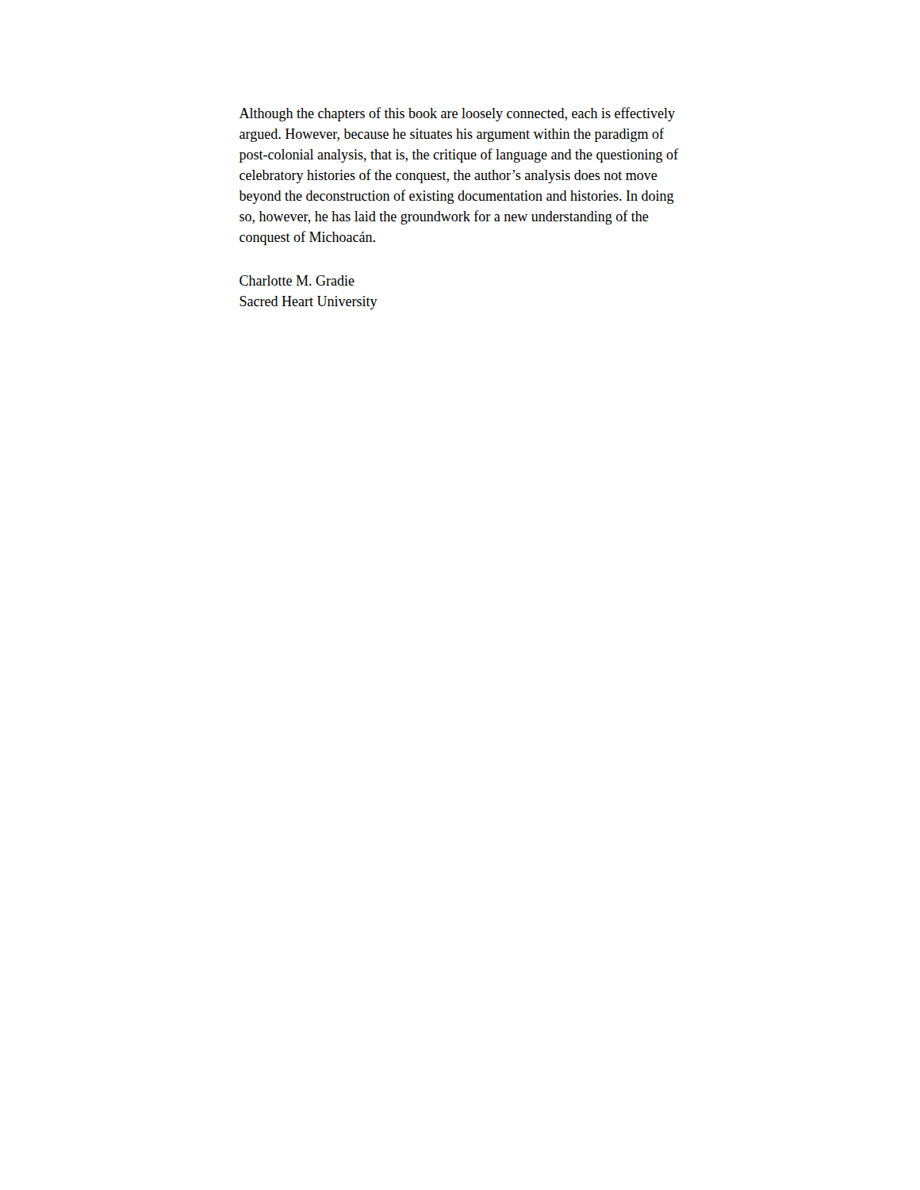Although the chapters of this book are loosely connected, each is effectively argued. However, because he situates his argument within the paradigm of post-colonial analysis, that is, the critique of language and the questioning of celebratory histories of the conquest, the author’s analysis does not move beyond the deconstruction of existing documentation and histories. In doing so, however, he has laid the groundwork for a new understanding of the conquest of Michoacán.
Charlotte M. Gradie Sacred Heart University